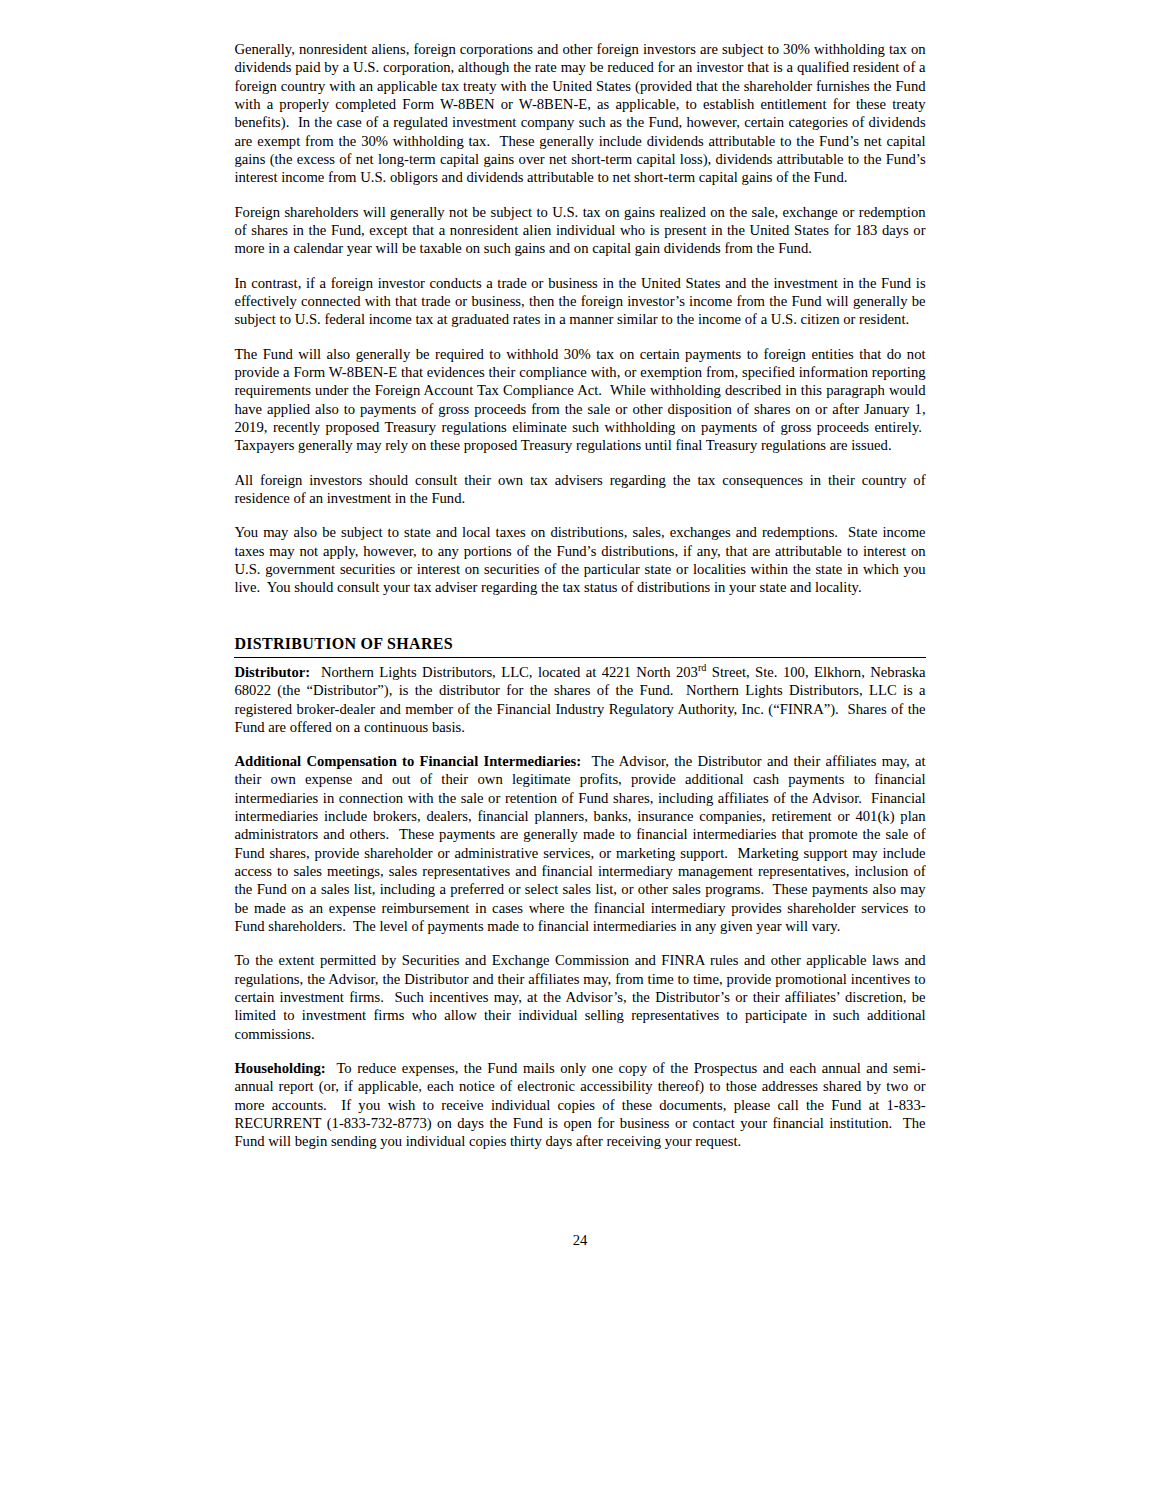Generally, nonresident aliens, foreign corporations and other foreign investors are subject to 30% withholding tax on dividends paid by a U.S. corporation, although the rate may be reduced for an investor that is a qualified resident of a foreign country with an applicable tax treaty with the United States (provided that the shareholder furnishes the Fund with a properly completed Form W-8BEN or W-8BEN-E, as applicable, to establish entitlement for these treaty benefits). In the case of a regulated investment company such as the Fund, however, certain categories of dividends are exempt from the 30% withholding tax. These generally include dividends attributable to the Fund’s net capital gains (the excess of net long-term capital gains over net short-term capital loss), dividends attributable to the Fund’s interest income from U.S. obligors and dividends attributable to net short-term capital gains of the Fund.
Foreign shareholders will generally not be subject to U.S. tax on gains realized on the sale, exchange or redemption of shares in the Fund, except that a nonresident alien individual who is present in the United States for 183 days or more in a calendar year will be taxable on such gains and on capital gain dividends from the Fund.
In contrast, if a foreign investor conducts a trade or business in the United States and the investment in the Fund is effectively connected with that trade or business, then the foreign investor’s income from the Fund will generally be subject to U.S. federal income tax at graduated rates in a manner similar to the income of a U.S. citizen or resident.
The Fund will also generally be required to withhold 30% tax on certain payments to foreign entities that do not provide a Form W-8BEN-E that evidences their compliance with, or exemption from, specified information reporting requirements under the Foreign Account Tax Compliance Act. While withholding described in this paragraph would have applied also to payments of gross proceeds from the sale or other disposition of shares on or after January 1, 2019, recently proposed Treasury regulations eliminate such withholding on payments of gross proceeds entirely. Taxpayers generally may rely on these proposed Treasury regulations until final Treasury regulations are issued.
All foreign investors should consult their own tax advisers regarding the tax consequences in their country of residence of an investment in the Fund.
You may also be subject to state and local taxes on distributions, sales, exchanges and redemptions. State income taxes may not apply, however, to any portions of the Fund’s distributions, if any, that are attributable to interest on U.S. government securities or interest on securities of the particular state or localities within the state in which you live. You should consult your tax adviser regarding the tax status of distributions in your state and locality.
DISTRIBUTION OF SHARES
Distributor: Northern Lights Distributors, LLC, located at 4221 North 203rd Street, Ste. 100, Elkhorn, Nebraska 68022 (the “Distributor”), is the distributor for the shares of the Fund. Northern Lights Distributors, LLC is a registered broker-dealer and member of the Financial Industry Regulatory Authority, Inc. (“FINRA”). Shares of the Fund are offered on a continuous basis.
Additional Compensation to Financial Intermediaries: The Advisor, the Distributor and their affiliates may, at their own expense and out of their own legitimate profits, provide additional cash payments to financial intermediaries in connection with the sale or retention of Fund shares, including affiliates of the Advisor. Financial intermediaries include brokers, dealers, financial planners, banks, insurance companies, retirement or 401(k) plan administrators and others. These payments are generally made to financial intermediaries that promote the sale of Fund shares, provide shareholder or administrative services, or marketing support. Marketing support may include access to sales meetings, sales representatives and financial intermediary management representatives, inclusion of the Fund on a sales list, including a preferred or select sales list, or other sales programs. These payments also may be made as an expense reimbursement in cases where the financial intermediary provides shareholder services to Fund shareholders. The level of payments made to financial intermediaries in any given year will vary.
To the extent permitted by Securities and Exchange Commission and FINRA rules and other applicable laws and regulations, the Advisor, the Distributor and their affiliates may, from time to time, provide promotional incentives to certain investment firms. Such incentives may, at the Advisor’s, the Distributor’s or their affiliates’ discretion, be limited to investment firms who allow their individual selling representatives to participate in such additional commissions.
Householding: To reduce expenses, the Fund mails only one copy of the Prospectus and each annual and semi-annual report (or, if applicable, each notice of electronic accessibility thereof) to those addresses shared by two or more accounts. If you wish to receive individual copies of these documents, please call the Fund at 1-833-RECURRENT (1-833-732-8773) on days the Fund is open for business or contact your financial institution. The Fund will begin sending you individual copies thirty days after receiving your request.
24